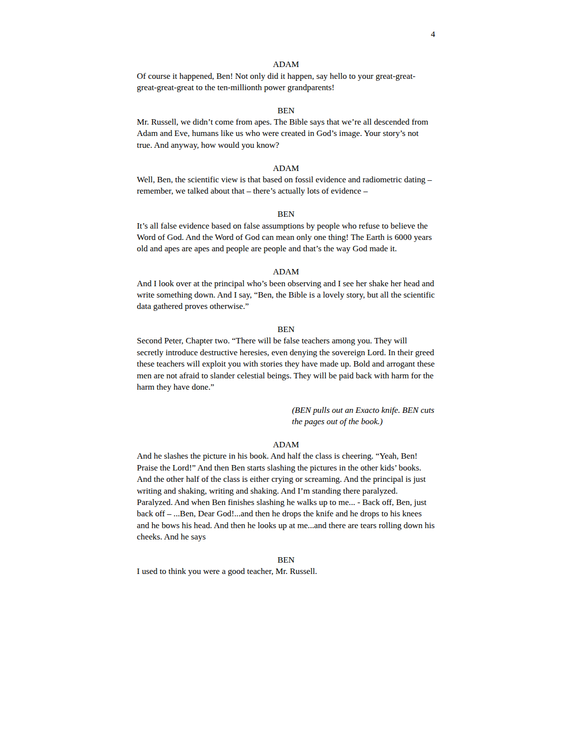4
ADAM
Of course it happened, Ben! Not only did it happen, say hello to your great-great-great-great-great to the ten-millionth power grandparents!
BEN
Mr. Russell, we didn’t come from apes. The Bible says that we’re all descended from Adam and Eve, humans like us who were created in God’s image. Your story’s not true. And anyway, how would you know?
ADAM
Well, Ben, the scientific view is that based on fossil evidence and radiometric dating – remember, we talked about that – there’s actually lots of evidence –
BEN
It’s all false evidence based on false assumptions by people who refuse to believe the Word of God. And the Word of God can mean only one thing! The Earth is 6000 years old and apes are apes and people are people and that’s the way God made it.
ADAM
And I look over at the principal who’s been observing and I see her shake her head and write something down. And I say, “Ben, the Bible is a lovely story, but all the scientific data gathered proves otherwise.”
BEN
Second Peter, Chapter two. “There will be false teachers among you. They will secretly introduce destructive heresies, even denying the sovereign Lord. In their greed these teachers will exploit you with stories they have made up. Bold and arrogant these men are not afraid to slander celestial beings. They will be paid back with harm for the harm they have done.”
(BEN pulls out an Exacto knife. BEN cuts the pages out of the book.)
ADAM
And he slashes the picture in his book. And half the class is cheering. “Yeah, Ben! Praise the Lord!” And then Ben starts slashing the pictures in the other kids’ books. And the other half of the class is either crying or screaming. And the principal is just writing and shaking, writing and shaking. And I’m standing there paralyzed. Paralyzed. And when Ben finishes slashing he walks up to me... - Back off, Ben, just back off – ...Ben, Dear God!...and then he drops the knife and he drops to his knees and he bows his head. And then he looks up at me...and there are tears rolling down his cheeks. And he says
BEN
I used to think you were a good teacher, Mr. Russell.